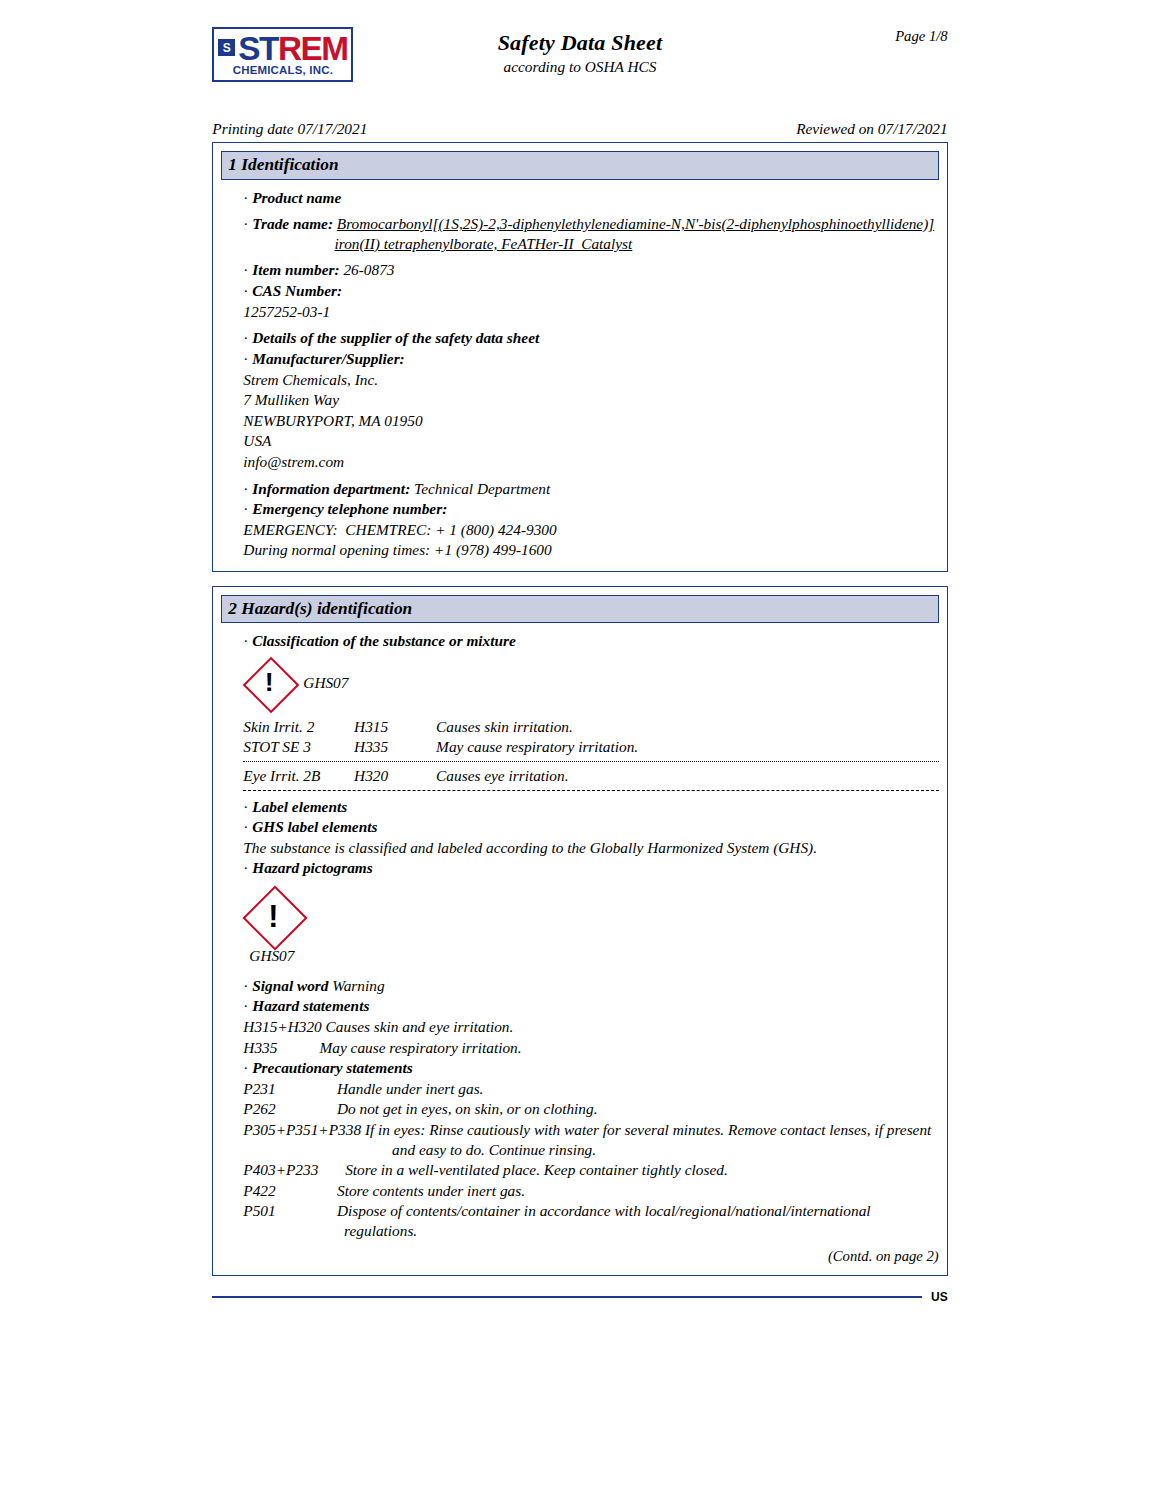S
STREM
CHEMICALS, INC.
Page 1/8
Safety Data Sheet
according to OSHA HCS
Printing date 07/17/2021
Reviewed on 07/17/2021
1 Identification
Product name
Trade name: Bromocarbonyl[(1S,2S)-2,3-diphenylethylenediamine-N,N'-bis(2-diphenylphosphinoethyllidene)] iron(II) tetraphenylborate, FeATHer-II Catalyst
Item number: 26-0873
CAS Number:
1257252-03-1
Details of the supplier of the safety data sheet
Manufacturer/Supplier:
Strem Chemicals, Inc.
7 Mulliken Way
NEWBURYPORT, MA 01950
USA
info@strem.com
Information department: Technical Department
Emergency telephone number:
EMERGENCY: CHEMTREC: + 1 (800) 424-9300
During normal opening times: +1 (978) 499-1600
2 Hazard(s) identification
Classification of the substance or mixture
!
GHS07
Skin Irrit. 2
H315
Causes skin irritation.
STOT SE 3
H335
May cause respiratory irritation.
Eye Irrit. 2B
H320
Causes eye irritation.
Label elements
GHS label elements
The substance is classified and labeled according to the Globally Harmonized System (GHS).
Hazard pictograms
!
GHS07
Signal word Warning
Hazard statements
H315+H320 Causes skin and eye irritation.
H335 May cause respiratory irritation.
Precautionary statements
P231 Handle under inert gas.
P262 Do not get in eyes, on skin, or on clothing.
P305+P351+P338 If in eyes: Rinse cautiously with water for several minutes. Remove contact lenses, if present and easy to do. Continue rinsing.
P403+P233 Store in a well-ventilated place. Keep container tightly closed.
P422 Store contents under inert gas.
P501 Dispose of contents/container in accordance with local/regional/national/international regulations.
(Contd. on page 2)
US